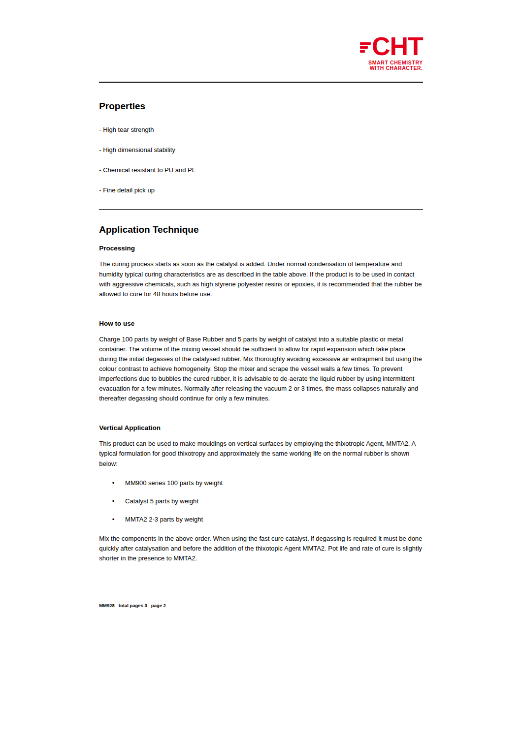CHT
SMART CHEMISTRY
WITH CHARACTER.
Properties
- High tear strength
- High dimensional stability
- Chemical resistant to PU and PE
- Fine detail pick up
Application Technique
Processing
The curing process starts as soon as the catalyst is added. Under normal condensation of temperature and humidity typical curing characteristics are as described in the table above. If the product is to be used in contact with aggressive chemicals, such as high styrene polyester resins or epoxies, it is recommended that the rubber be allowed to cure for 48 hours before use.
How to use
Charge 100 parts by weight of Base Rubber and 5 parts by weight of catalyst into a suitable plastic or metal container. The volume of the mixing vessel should be sufficient to allow for rapid expansion which take place during the initial degasses of the catalysed rubber. Mix thoroughly avoiding excessive air entrapment but using the colour contrast to achieve homogeneity. Stop the mixer and scrape the vessel walls a few times. To prevent imperfections due to bubbles the cured rubber, it is advisable to de-aerate the liquid rubber by using intermittent evacuation for a few minutes. Normally after releasing the vacuum 2 or 3 times, the mass collapses naturally and thereafter degassing should continue for only a few minutes.
Vertical Application
This product can be used to make mouldings on vertical surfaces by employing the thixotropic Agent, MMTA2. A typical formulation for good thixotropy and approximately the same working life on the normal rubber is shown below:
MM900 series 100 parts by weight
Catalyst 5 parts by weight
MMTA2 2-3 parts by weight
Mix the components in the above order. When using the fast cure catalyst, if degassing is required it must be done quickly after catalysation and before the addition of the thixotopic Agent MMTA2. Pot life and rate of cure is slightly shorter in the presence to MMTA2.
MM928 total pages 3 page 2